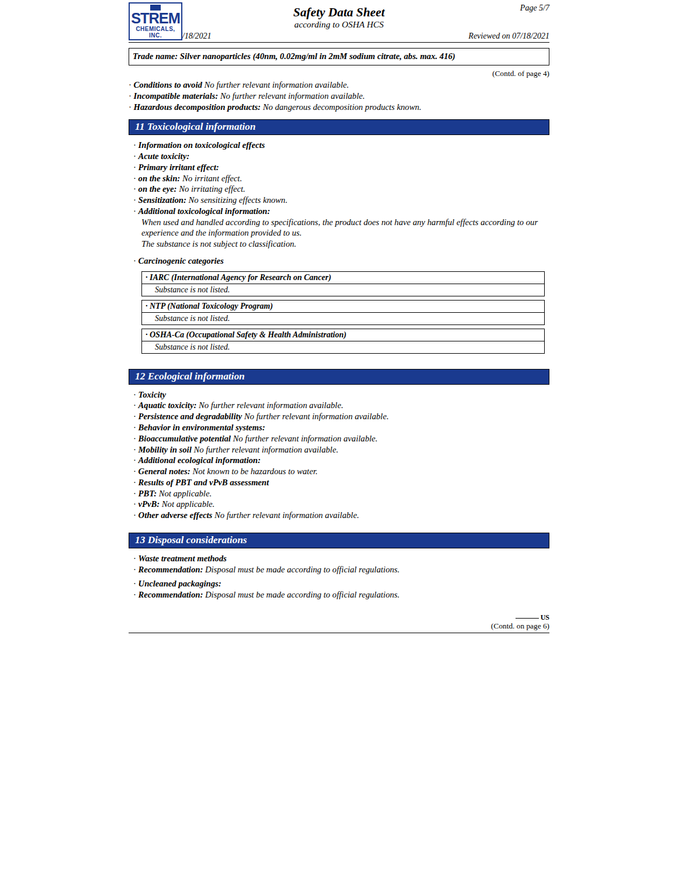STREM
CHEMICALS, INC.
Page 5/7
Safety Data Sheet
according to OSHA HCS
Printing date 07/18/2021 Reviewed on 07/18/2021
Trade name: Silver nanoparticles (40nm, 0.02mg/ml in 2mM sodium citrate, abs. max. 416)
(Contd. of page 4)
Conditions to avoid No further relevant information available.
Incompatible materials: No further relevant information available.
Hazardous decomposition products: No dangerous decomposition products known.
11 Toxicological information
Information on toxicological effects
Acute toxicity:
Primary irritant effect:
on the skin: No irritant effect.
on the eye: No irritating effect.
Sensitization: No sensitizing effects known.
Additional toxicological information:
When used and handled according to specifications, the product does not have any harmful effects according to our experience and the information provided to us.
The substance is not subject to classification.
Carcinogenic categories
IARC (International Agency for Research on Cancer)
Substance is not listed.
NTP (National Toxicology Program)
Substance is not listed.
OSHA-Ca (Occupational Safety & Health Administration)
Substance is not listed.
12 Ecological information
Toxicity
Aquatic toxicity: No further relevant information available.
Persistence and degradability No further relevant information available.
Behavior in environmental systems:
Bioaccumulative potential No further relevant information available.
Mobility in soil No further relevant information available.
Additional ecological information:
General notes: Not known to be hazardous to water.
Results of PBT and vPvB assessment
PBT: Not applicable.
vPvB: Not applicable.
Other adverse effects No further relevant information available.
13 Disposal considerations
Waste treatment methods
Recommendation: Disposal must be made according to official regulations.
Uncleaned packagings:
Recommendation: Disposal must be made according to official regulations.
US
(Contd. on page 6)